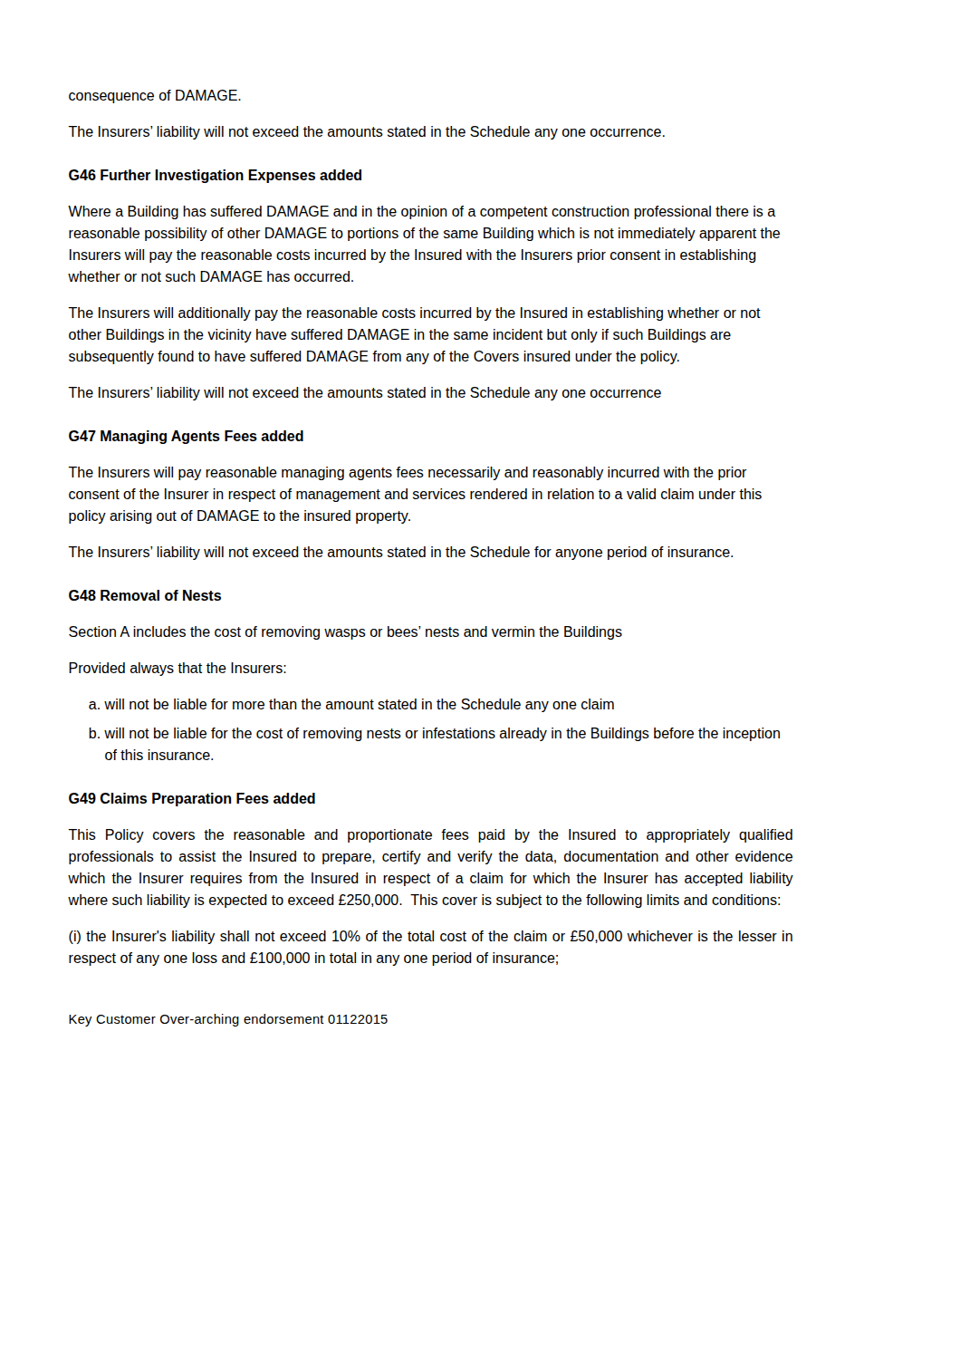consequence of DAMAGE.
The Insurers’ liability will not exceed the amounts stated in the Schedule any one occurrence.
G46 Further Investigation Expenses added
Where a Building has suffered DAMAGE and in the opinion of a competent construction professional there is a reasonable possibility of other DAMAGE to portions of the same Building which is not immediately apparent the Insurers will pay the reasonable costs incurred by the Insured with the Insurers prior consent in establishing whether or not such DAMAGE has occurred.
The Insurers will additionally pay the reasonable costs incurred by the Insured in establishing whether or not other Buildings in the vicinity have suffered DAMAGE in the same incident but only if such Buildings are subsequently found to have suffered DAMAGE from any of the Covers insured under the policy.
The Insurers’ liability will not exceed the amounts stated in the Schedule any one occurrence
G47 Managing Agents Fees added
The Insurers will pay reasonable managing agents fees necessarily and reasonably incurred with the prior consent of the Insurer in respect of management and services rendered in relation to a valid claim under this policy arising out of DAMAGE to the insured property.
The Insurers’ liability will not exceed the amounts stated in the Schedule for anyone period of insurance.
G48 Removal of Nests
Section A includes the cost of removing wasps or bees’ nests and vermin the Buildings
Provided always that the Insurers:
will not be liable for more than the amount stated in the Schedule any one claim
will not be liable for the cost of removing nests or infestations already in the Buildings before the inception of this insurance.
G49 Claims Preparation Fees added
This Policy covers the reasonable and proportionate fees paid by the Insured to appropriately qualified professionals to assist the Insured to prepare, certify and verify the data, documentation and other evidence which the Insurer requires from the Insured in respect of a claim for which the Insurer has accepted liability where such liability is expected to exceed £250,000. This cover is subject to the following limits and conditions:
(i) the Insurer's liability shall not exceed 10% of the total cost of the claim or £50,000 whichever is the lesser in respect of any one loss and £100,000 in total in any one period of insurance;
Key Customer Over-arching endorsement 01122015